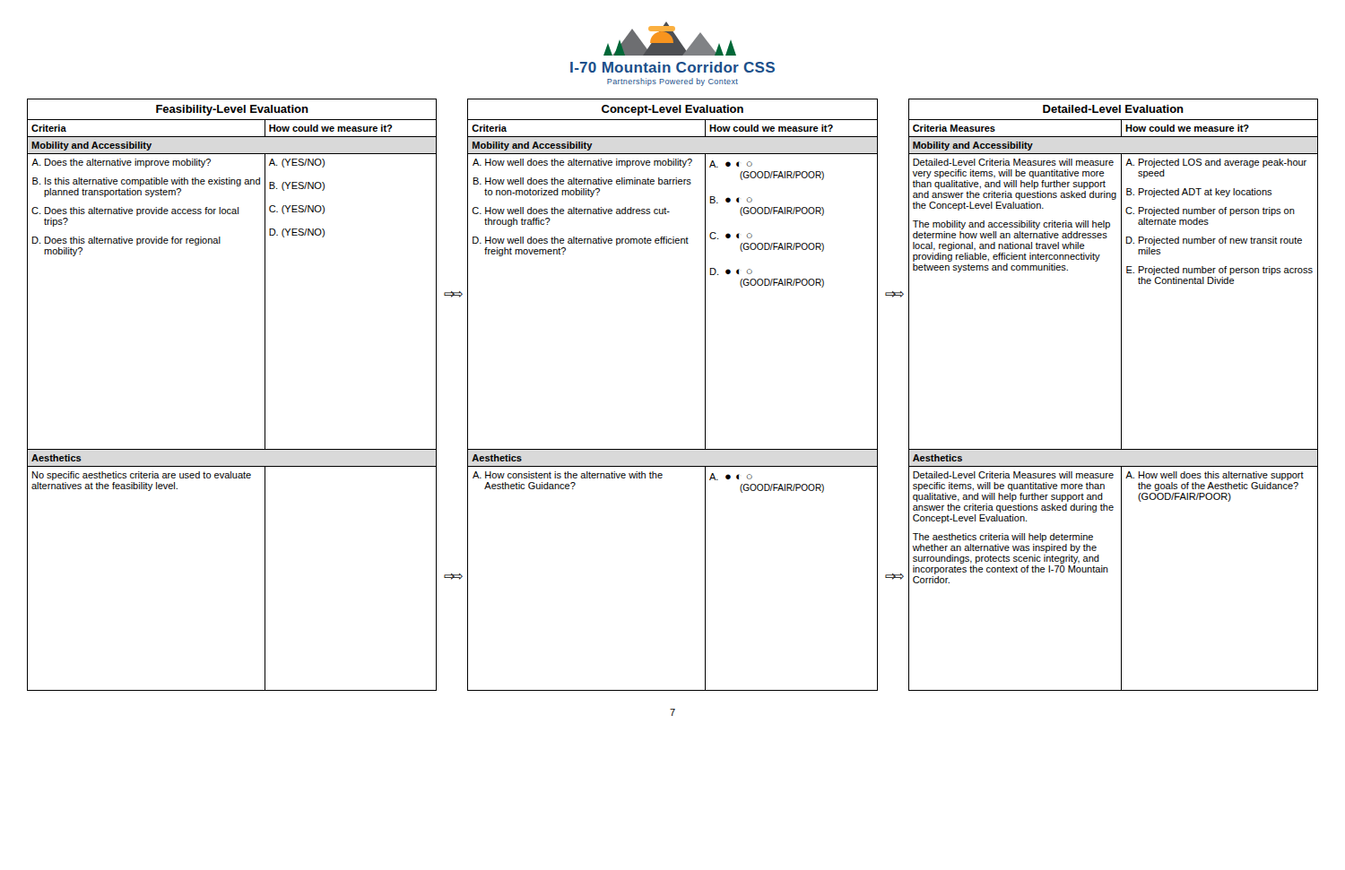I-70 Mountain Corridor CSS
Partnerships Powered by Context
Feasibility-Level Evaluation
| Criteria | How could we measure it? |
| --- | --- |
| Mobility and Accessibility |
| Does the alternative improve mobility? Is this alternative compatible with the existing and planned transportation system? Does this alternative provide access for local trips? Does this alternative provide for regional mobility? | A. (YES/NO) B. (YES/NO) C. (YES/NO) D. (YES/NO) |
| Aesthetics |
| No specific aesthetics criteria are used to evaluate alternatives at the feasibility level. | |
⇨⇨
⇨⇨
Concept-Level Evaluation
| Criteria | How could we measure it? |
| --- | --- |
| Mobility and Accessibility |
| How well does the alternative improve mobility? How well does the alternative eliminate barriers to non-motorized mobility? How well does the alternative address cut-through traffic? How well does the alternative promote efficient freight movement? | A. (GOOD/FAIR/POOR) B. (GOOD/FAIR/POOR) C. (GOOD/FAIR/POOR) D. (GOOD/FAIR/POOR) |
| Aesthetics |
| How consistent is the alternative with the Aesthetic Guidance? | A. (GOOD/FAIR/POOR) |
⇨⇨
⇨⇨
Detailed-Level Evaluation
| Criteria Measures | How could we measure it? |
| --- | --- |
| Mobility and Accessibility |
| Detailed-Level Criteria Measures will measure very specific items, will be quantitative more than qualitative, and will help further support and answer the criteria questions asked during the Concept-Level Evaluation. The mobility and accessibility criteria will help determine how well an alternative addresses local, regional, and national travel while providing reliable, efficient interconnectivity between systems and communities. | Projected LOS and average peak-hour speed Projected ADT at key locations Projected number of person trips on alternate modes Projected number of new transit route miles Projected number of person trips across the Continental Divide |
| Aesthetics |
| Detailed-Level Criteria Measures will measure specific items, will be quantitative more than qualitative, and will help further support and answer the criteria questions asked during the Concept-Level Evaluation. The aesthetics criteria will help determine whether an alternative was inspired by the surroundings, protects scenic integrity, and incorporates the context of the I-70 Mountain Corridor. | How well does this alternative support the goals of the Aesthetic Guidance? (GOOD/FAIR/POOR) |
7